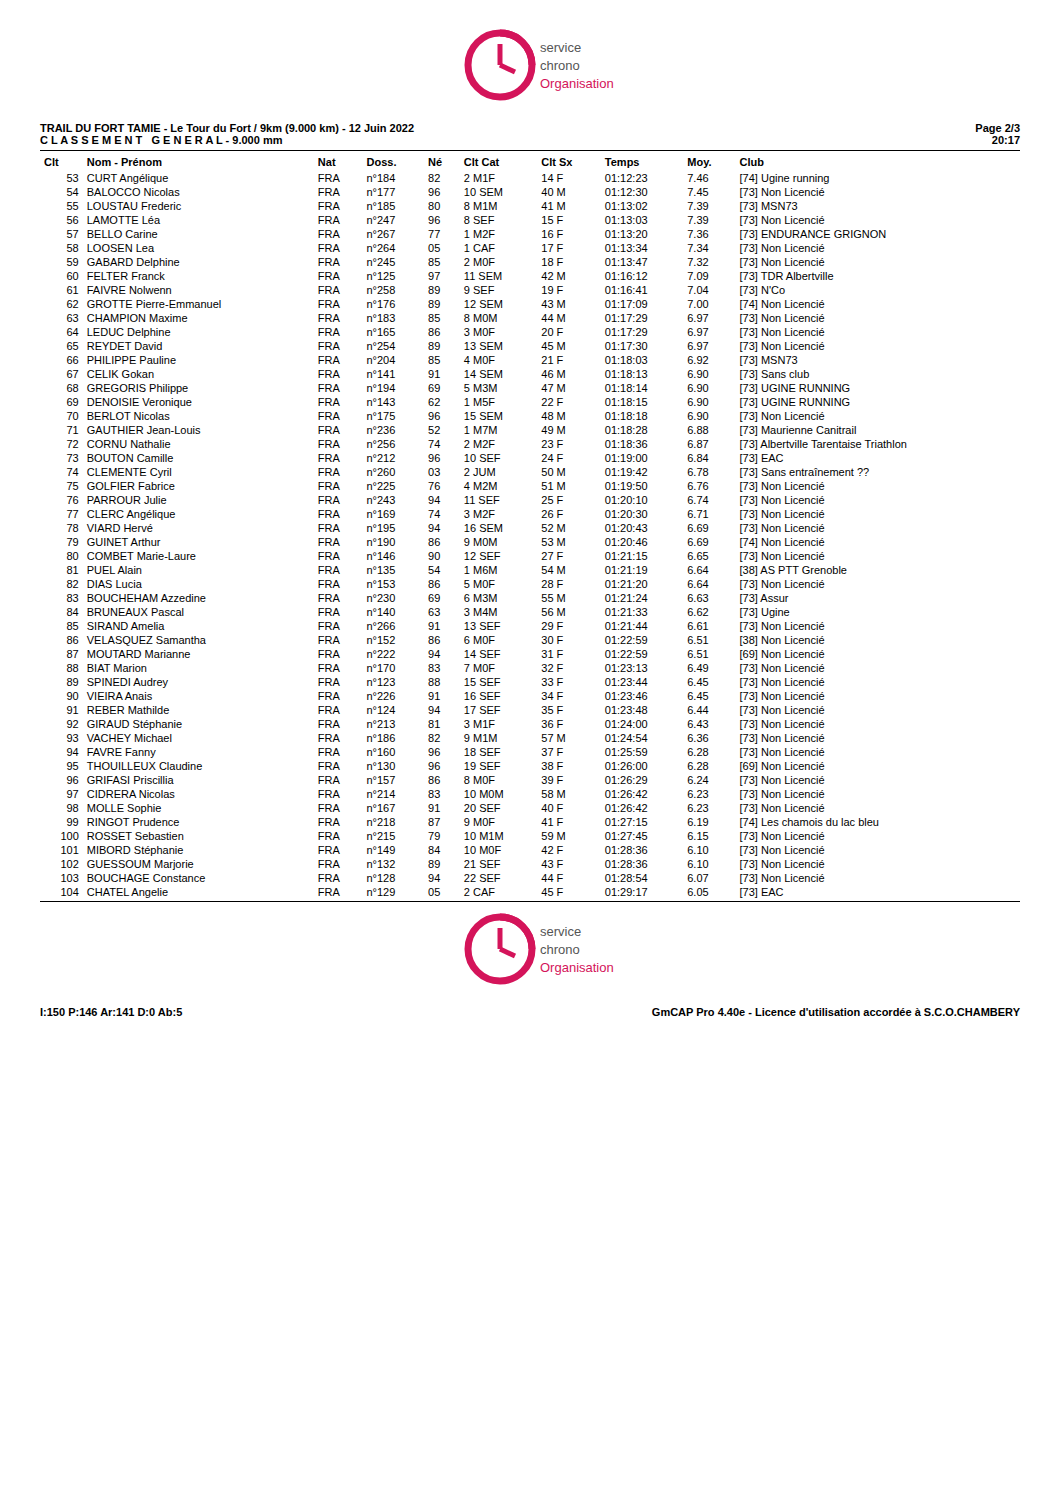service chrono Organisation
TRAIL DU FORT TAMIE - Le Tour du Fort / 9km (9.000 km) - 12 Juin 2022
C L A S S E M E N T G E N E R A L - 9.000 mm
Page 2/3
20:17
| Clt | Nom - Prénom | Nat | Doss. | Né | Clt Cat | Clt Sx | Temps | Moy. | Club |
| --- | --- | --- | --- | --- | --- | --- | --- | --- | --- |
| 53 | CURT Angélique | FRA | n°184 | 82 | 2 M1F | 14 F | 01:12:23 | 7.46 | [74] Ugine running |
| 54 | BALOCCO Nicolas | FRA | n°177 | 96 | 10 SEM | 40 M | 01:12:30 | 7.45 | [73] Non Licencié |
| 55 | LOUSTAU Frederic | FRA | n°185 | 80 | 8 M1M | 41 M | 01:13:02 | 7.39 | [73] MSN73 |
| 56 | LAMOTTE Léa | FRA | n°247 | 96 | 8 SEF | 15 F | 01:13:03 | 7.39 | [73] Non Licencié |
| 57 | BELLO Carine | FRA | n°267 | 77 | 1 M2F | 16 F | 01:13:20 | 7.36 | [73] ENDURANCE GRIGNON |
| 58 | LOOSEN Lea | FRA | n°264 | 05 | 1 CAF | 17 F | 01:13:34 | 7.34 | [73] Non Licencié |
| 59 | GABARD Delphine | FRA | n°245 | 85 | 2 M0F | 18 F | 01:13:47 | 7.32 | [73] Non Licencié |
| 60 | FELTER Franck | FRA | n°125 | 97 | 11 SEM | 42 M | 01:16:12 | 7.09 | [73] TDR Albertville |
| 61 | FAIVRE Nolwenn | FRA | n°258 | 89 | 9 SEF | 19 F | 01:16:41 | 7.04 | [73] N'Co |
| 62 | GROTTE Pierre-Emmanuel | FRA | n°176 | 89 | 12 SEM | 43 M | 01:17:09 | 7.00 | [74] Non Licencié |
| 63 | CHAMPION Maxime | FRA | n°183 | 85 | 8 M0M | 44 M | 01:17:29 | 6.97 | [73] Non Licencié |
| 64 | LEDUC Delphine | FRA | n°165 | 86 | 3 M0F | 20 F | 01:17:29 | 6.97 | [73] Non Licencié |
| 65 | REYDET David | FRA | n°254 | 89 | 13 SEM | 45 M | 01:17:30 | 6.97 | [73] Non Licencié |
| 66 | PHILIPPE Pauline | FRA | n°204 | 85 | 4 M0F | 21 F | 01:18:03 | 6.92 | [73] MSN73 |
| 67 | CELIK Gokan | FRA | n°141 | 91 | 14 SEM | 46 M | 01:18:13 | 6.90 | [73] Sans club |
| 68 | GREGORIS Philippe | FRA | n°194 | 69 | 5 M3M | 47 M | 01:18:14 | 6.90 | [73] UGINE RUNNING |
| 69 | DENOISIE Veronique | FRA | n°143 | 62 | 1 M5F | 22 F | 01:18:15 | 6.90 | [73] UGINE RUNNING |
| 70 | BERLOT Nicolas | FRA | n°175 | 96 | 15 SEM | 48 M | 01:18:18 | 6.90 | [73] Non Licencié |
| 71 | GAUTHIER Jean-Louis | FRA | n°236 | 52 | 1 M7M | 49 M | 01:18:28 | 6.88 | [73] Maurienne Canitrail |
| 72 | CORNU Nathalie | FRA | n°256 | 74 | 2 M2F | 23 F | 01:18:36 | 6.87 | [73] Albertville Tarentaise Triathlon |
| 73 | BOUTON Camille | FRA | n°212 | 96 | 10 SEF | 24 F | 01:19:00 | 6.84 | [73] EAC |
| 74 | CLEMENTE Cyril | FRA | n°260 | 03 | 2 JUM | 50 M | 01:19:42 | 6.78 | [73] Sans entraînement ?? |
| 75 | GOLFIER Fabrice | FRA | n°225 | 76 | 4 M2M | 51 M | 01:19:50 | 6.76 | [73] Non Licencié |
| 76 | PARROUR Julie | FRA | n°243 | 94 | 11 SEF | 25 F | 01:20:10 | 6.74 | [73] Non Licencié |
| 77 | CLERC Angélique | FRA | n°169 | 74 | 3 M2F | 26 F | 01:20:30 | 6.71 | [73] Non Licencié |
| 78 | VIARD Hervé | FRA | n°195 | 94 | 16 SEM | 52 M | 01:20:43 | 6.69 | [73] Non Licencié |
| 79 | GUINET Arthur | FRA | n°190 | 86 | 9 M0M | 53 M | 01:20:46 | 6.69 | [74] Non Licencié |
| 80 | COMBET Marie-Laure | FRA | n°146 | 90 | 12 SEF | 27 F | 01:21:15 | 6.65 | [73] Non Licencié |
| 81 | PUEL Alain | FRA | n°135 | 54 | 1 M6M | 54 M | 01:21:19 | 6.64 | [38] AS PTT Grenoble |
| 82 | DIAS Lucia | FRA | n°153 | 86 | 5 M0F | 28 F | 01:21:20 | 6.64 | [73] Non Licencié |
| 83 | BOUCHEHAM Azzedine | FRA | n°230 | 69 | 6 M3M | 55 M | 01:21:24 | 6.63 | [73] Assur |
| 84 | BRUNEAUX Pascal | FRA | n°140 | 63 | 3 M4M | 56 M | 01:21:33 | 6.62 | [73] Ugine |
| 85 | SIRAND Amelia | FRA | n°266 | 91 | 13 SEF | 29 F | 01:21:44 | 6.61 | [73] Non Licencié |
| 86 | VELASQUEZ Samantha | FRA | n°152 | 86 | 6 M0F | 30 F | 01:22:59 | 6.51 | [38] Non Licencié |
| 87 | MOUTARD Marianne | FRA | n°222 | 94 | 14 SEF | 31 F | 01:22:59 | 6.51 | [69] Non Licencié |
| 88 | BIAT Marion | FRA | n°170 | 83 | 7 M0F | 32 F | 01:23:13 | 6.49 | [73] Non Licencié |
| 89 | SPINEDI Audrey | FRA | n°123 | 88 | 15 SEF | 33 F | 01:23:44 | 6.45 | [73] Non Licencié |
| 90 | VIEIRA Anais | FRA | n°226 | 91 | 16 SEF | 34 F | 01:23:46 | 6.45 | [73] Non Licencié |
| 91 | REBER Mathilde | FRA | n°124 | 94 | 17 SEF | 35 F | 01:23:48 | 6.44 | [73] Non Licencié |
| 92 | GIRAUD Stéphanie | FRA | n°213 | 81 | 3 M1F | 36 F | 01:24:00 | 6.43 | [73] Non Licencié |
| 93 | VACHEY Michael | FRA | n°186 | 82 | 9 M1M | 57 M | 01:24:54 | 6.36 | [73] Non Licencié |
| 94 | FAVRE Fanny | FRA | n°160 | 96 | 18 SEF | 37 F | 01:25:59 | 6.28 | [73] Non Licencié |
| 95 | THOUILLEUX Claudine | FRA | n°130 | 96 | 19 SEF | 38 F | 01:26:00 | 6.28 | [69] Non Licencié |
| 96 | GRIFASI Priscillia | FRA | n°157 | 86 | 8 M0F | 39 F | 01:26:29 | 6.24 | [73] Non Licencié |
| 97 | CIDRERA Nicolas | FRA | n°214 | 83 | 10 M0M | 58 M | 01:26:42 | 6.23 | [73] Non Licencié |
| 98 | MOLLE Sophie | FRA | n°167 | 91 | 20 SEF | 40 F | 01:26:42 | 6.23 | [73] Non Licencié |
| 99 | RINGOT Prudence | FRA | n°218 | 87 | 9 M0F | 41 F | 01:27:15 | 6.19 | [74] Les chamois du lac bleu |
| 100 | ROSSET Sebastien | FRA | n°215 | 79 | 10 M1M | 59 M | 01:27:45 | 6.15 | [73] Non Licencié |
| 101 | MIBORD Stéphanie | FRA | n°149 | 84 | 10 M0F | 42 F | 01:28:36 | 6.10 | [73] Non Licencié |
| 102 | GUESSOUM Marjorie | FRA | n°132 | 89 | 21 SEF | 43 F | 01:28:36 | 6.10 | [73] Non Licencié |
| 103 | BOUCHAGE Constance | FRA | n°128 | 94 | 22 SEF | 44 F | 01:28:54 | 6.07 | [73] Non Licencié |
| 104 | CHATEL Angelie | FRA | n°129 | 05 | 2 CAF | 45 F | 01:29:17 | 6.05 | [73] EAC |
service chrono Organisation
I:150 P:146 Ar:141 D:0 Ab:5
GmCAP Pro 4.40e - Licence d'utilisation accordée à S.C.O.CHAMBERY